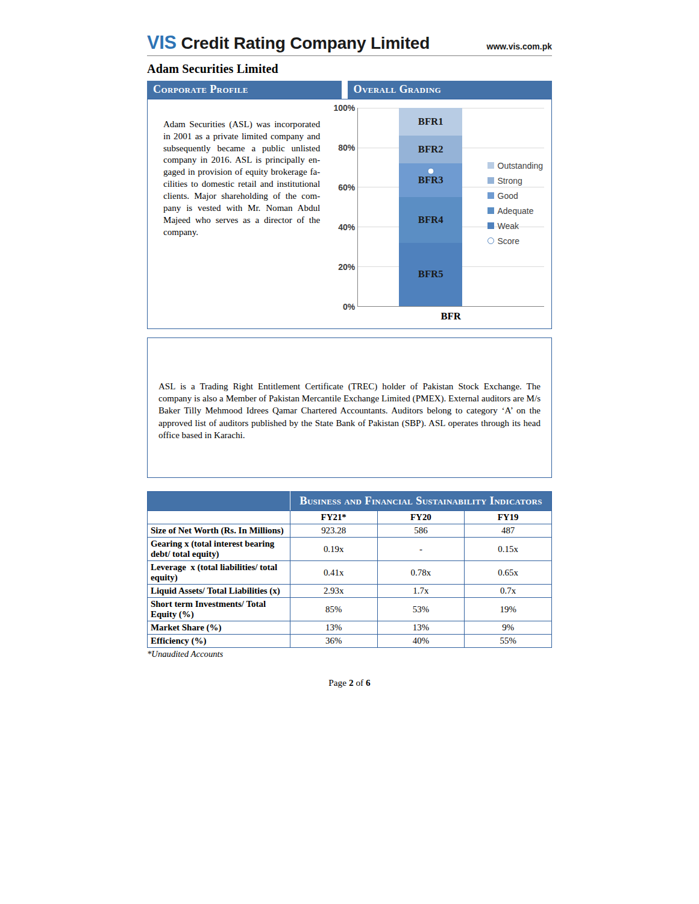VIS Credit Rating Company Limited
www.vis.com.pk
Adam Securities Limited
Corporate Profile
Overall Grading
Adam Securities (ASL) was incorporated in 2001 as a private limited company and subsequently became a public unlisted company in 2016. ASL is principally engaged in provision of equity brokerage facilities to domestic retail and institutional clients. Major shareholding of the company is vested with Mr. Noman Abdul Majeed who serves as a director of the company.
100% 80% 60% 40% 20% 0%
BFR1
BFR2
BFR3
BFR4
BFR5
Outstanding
Strong
Good
Adequate
Weak
Score
BFR
ASL is a Trading Right Entitlement Certificate (TREC) holder of Pakistan Stock Exchange. The company is also a Member of Pakistan Mercantile Exchange Limited (PMEX). External auditors are M/s Baker Tilly Mehmood Idrees Qamar Chartered Accountants. Auditors belong to category ‘A’ on the approved list of auditors published by the State Bank of Pakistan (SBP). ASL operates through its head office based in Karachi.
| | Business and Financial Sustainability Indicators |
| --- | --- |
| | FY21* | FY20 | FY19 |
| Size of Net Worth (Rs. In Millions) | 923.28 | 586 | 487 |
| Gearing x (total interest bearing debt/ total equity) | 0.19x | - | 0.15x |
| Leverage x (total liabilities/ total equity) | 0.41x | 0.78x | 0.65x |
| Liquid Assets/ Total Liabilities (x) | 2.93x | 1.7x | 0.7x |
| Short term Investments/ Total Equity (%) | 85% | 53% | 19% |
| Market Share (%) | 13% | 13% | 9% |
| Efficiency (%) | 36% | 40% | 55% |
*Unaudited Accounts
Page 2 of 6